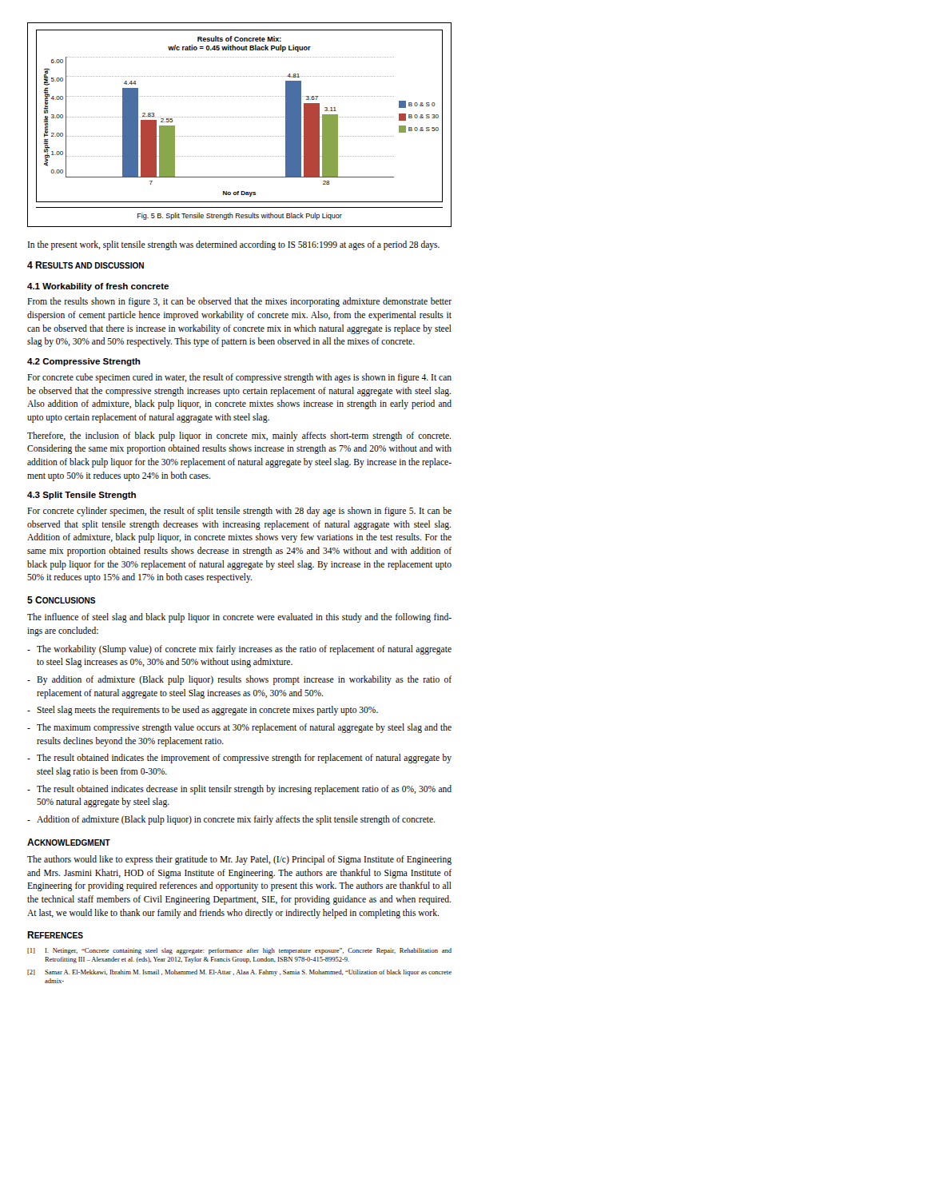Results of Concrete Mix:
w/c ratio = 0.45 without Black Pulp Liquor
Avg.Split Tensile Strength (MPa)
6.00
5.00
4.00
3.00
2.00
1.00
0.00
4.44
2.83
2.55
4.81
3.67
3.11
B 0 & S 0
B 0 & S 30
B 0 & S 50
728
No of Days
Fig. 5 B. Split Tensile Strength Results without Black Pulp Liquor
In the present work, split tensile strength was determined according to IS 5816:1999 at ages of a period 28 days.
4 RESULTS AND DISCUSSION
4.1 Workability of fresh concrete
From the results shown in figure 3, it can be observed that the mixes incorporating admixture demonstrate better dispersion of cement particle hence improved workability of concrete mix. Also, from the experimental results it can be observed that there is increase in workability of concrete mix in which natural aggregate is replace by steel slag by 0%, 30% and 50% respectively. This type of pattern is been observed in all the mixes of concrete.
4.2 Compressive Strength
For concrete cube specimen cured in water, the result of compressive strength with ages is shown in figure 4. It can be observed that the compressive strength increases upto certain replacement of natural aggregate with steel slag. Also addition of admixture, black pulp liquor, in concrete mixtes shows increase in strength in early period and upto upto certain replacement of natural aggragate with steel slag.
Therefore, the inclusion of black pulp liquor in concrete mix, mainly affects short-term strength of concrete. Considering the same mix proportion obtained results shows increase in strength as 7% and 20% without and with addition of black pulp liquor for the 30% replacement of natural aggregate by steel slag. By increase in the replacement upto 50% it reduces upto 24% in both cases.
4.3 Split Tensile Strength
For concrete cylinder specimen, the result of split tensile strength with 28 day age is shown in figure 5. It can be observed that split tensile strength decreases with increasing replacement of natural aggragate with steel slag. Addition of admixture, black pulp liquor, in concrete mixtes shows very few variations in the test results. For the same mix proportion obtained results shows decrease in strength as 24% and 34% without and with addition of black pulp liquor for the 30% replacement of natural aggregate by steel slag. By increase in the replacement upto 50% it reduces upto 15% and 17% in both cases respectively.
5 CONCLUSIONS
The influence of steel slag and black pulp liquor in concrete were evaluated in this study and the following findings are concluded:
The workability (Slump value) of concrete mix fairly increases as the ratio of replacement of natural aggregate to steel Slag increases as 0%, 30% and 50% without using admixture.
By addition of admixture (Black pulp liquor) results shows prompt increase in workability as the ratio of replacement of natural aggregate to steel Slag increases as 0%, 30% and 50%.
Steel slag meets the requirements to be used as aggregate in concrete mixes partly upto 30%.
The maximum compressive strength value occurs at 30% replacement of natural aggregate by steel slag and the results declines beyond the 30% replacement ratio.
The result obtained indicates the improvement of compressive strength for replacement of natural aggregate by steel slag ratio is been from 0-30%.
The result obtained indicates decrease in split tensilr strength by incresing replacement ratio of as 0%, 30% and 50% natural aggregate by steel slag.
Addition of admixture (Black pulp liquor) in concrete mix fairly affects the split tensile strength of concrete.
ACKNOWLEDGMENT
The authors would like to express their gratitude to Mr. Jay Patel, (I/c) Principal of Sigma Institute of Engineering and Mrs. Jasmini Khatri, HOD of Sigma Institute of Engineering. The authors are thankful to Sigma Institute of Engineering for providing required references and opportunity to present this work. The authors are thankful to all the technical staff members of Civil Engineering Department, SIE, for providing guidance as and when required. At last, we would like to thank our family and friends who directly or indirectly helped in completing this work.
REFERENCES
[1] I. Netinger, “Concrete containing steel slag aggregate: performance after high temperature exposure”, Concrete Repair, Rehabilitation and Retrofitting III – Alexander et al. (eds), Year 2012, Taylor & Francis Group, London, ISBN 978-0-415-89952-9.
[2] Samar A. El-Mekkawi, Ibrahim M. Ismail , Mohammed M. El-Attar , Alaa A. Fahmy , Samia S. Mohammed, “Utilization of black liquor as concrete admix-